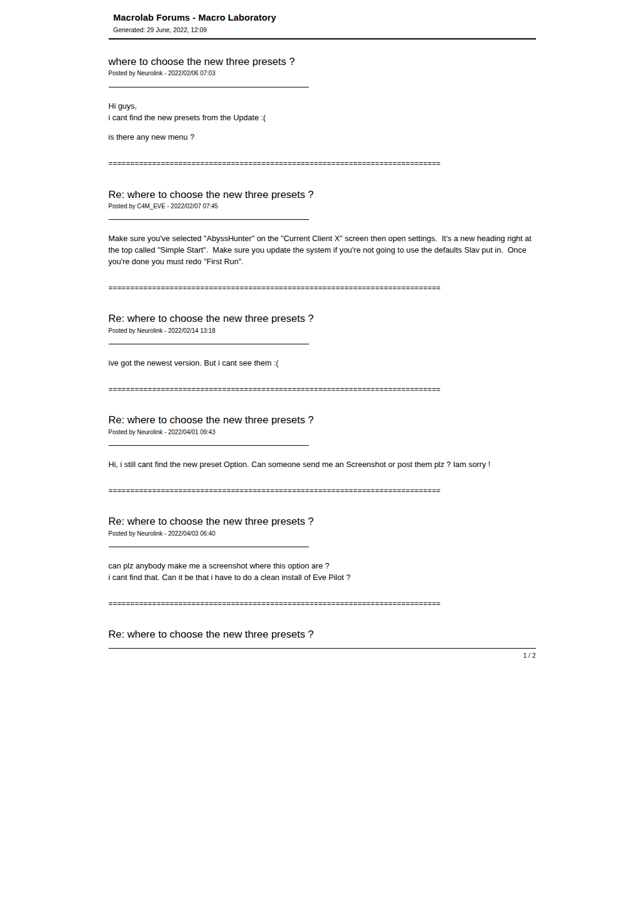Macrolab Forums - Macro Laboratory
Generated: 29 June, 2022, 12:09
where to choose the new three presets ?
Posted by Neurolink - 2022/02/06 07:03
Hi guys,
i cant find the new presets from the Update :(
is there any new menu ?
============================================================================
Re: where to choose the new three presets ?
Posted by C4M_EVE - 2022/02/07 07:45
Make sure you've selected "AbyssHunter" on the "Current Client X" screen then open settings. It's a new heading right at the top called "Simple Start". Make sure you update the system if you're not going to use the defaults Slav put in. Once you're done you must redo "First Run".
============================================================================
Re: where to choose the new three presets ?
Posted by Neurolink - 2022/02/14 13:18
ive got the newest version. But i cant see them :(
============================================================================
Re: where to choose the new three presets ?
Posted by Neurolink - 2022/04/01 09:43
Hi, i still cant find the new preset Option. Can someone send me an Screenshot or post them plz ? Iam sorry !
============================================================================
Re: where to choose the new three presets ?
Posted by Neurolink - 2022/04/03 06:40
can plz anybody make me a screenshot where this option are ?
i cant find that. Can it be that i have to do a clean install of Eve Pilot ?
============================================================================
Re: where to choose the new three presets ?
1 / 2